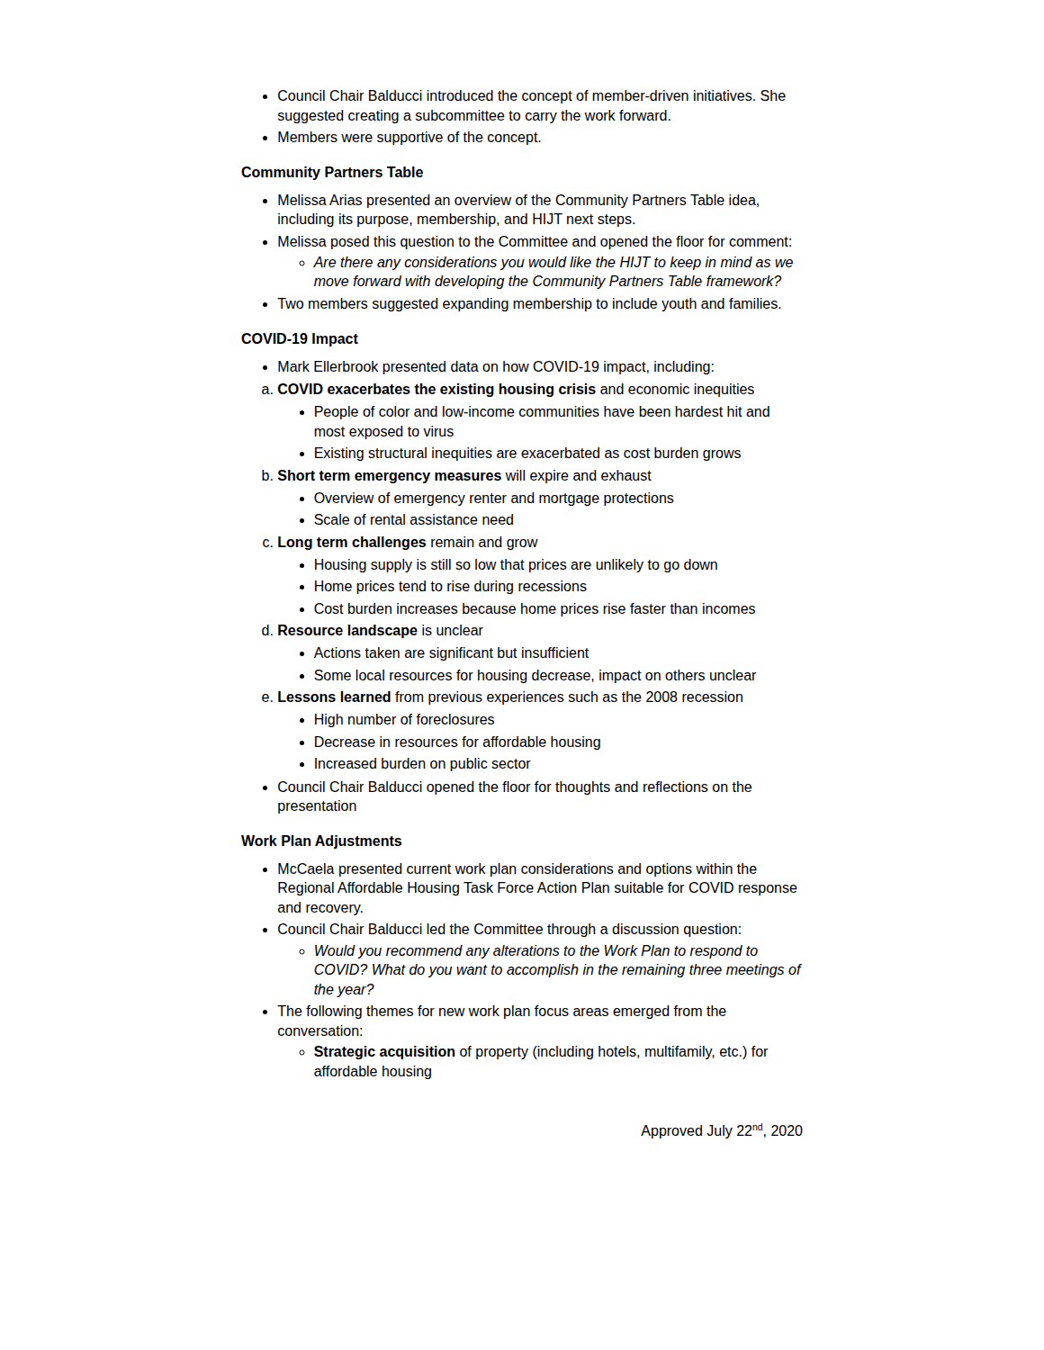Council Chair Balducci introduced the concept of member-driven initiatives. She suggested creating a subcommittee to carry the work forward.
Members were supportive of the concept.
Community Partners Table
Melissa Arias presented an overview of the Community Partners Table idea, including its purpose, membership, and HIJT next steps.
Melissa posed this question to the Committee and opened the floor for comment:
Are there any considerations you would like the HIJT to keep in mind as we move forward with developing the Community Partners Table framework?
Two members suggested expanding membership to include youth and families.
COVID-19 Impact
Mark Ellerbrook presented data on how COVID-19 impact, including:
COVID exacerbates the existing housing crisis and economic inequities
People of color and low-income communities have been hardest hit and most exposed to virus
Existing structural inequities are exacerbated as cost burden grows
Short term emergency measures will expire and exhaust
Overview of emergency renter and mortgage protections
Scale of rental assistance need
Long term challenges remain and grow
Housing supply is still so low that prices are unlikely to go down
Home prices tend to rise during recessions
Cost burden increases because home prices rise faster than incomes
Resource landscape is unclear
Actions taken are significant but insufficient
Some local resources for housing decrease, impact on others unclear
Lessons learned from previous experiences such as the 2008 recession
High number of foreclosures
Decrease in resources for affordable housing
Increased burden on public sector
Council Chair Balducci opened the floor for thoughts and reflections on the presentation
Work Plan Adjustments
McCaela presented current work plan considerations and options within the Regional Affordable Housing Task Force Action Plan suitable for COVID response and recovery.
Council Chair Balducci led the Committee through a discussion question:
Would you recommend any alterations to the Work Plan to respond to COVID? What do you want to accomplish in the remaining three meetings of the year?
The following themes for new work plan focus areas emerged from the conversation:
Strategic acquisition of property (including hotels, multifamily, etc.) for affordable housing
Approved July 22nd, 2020